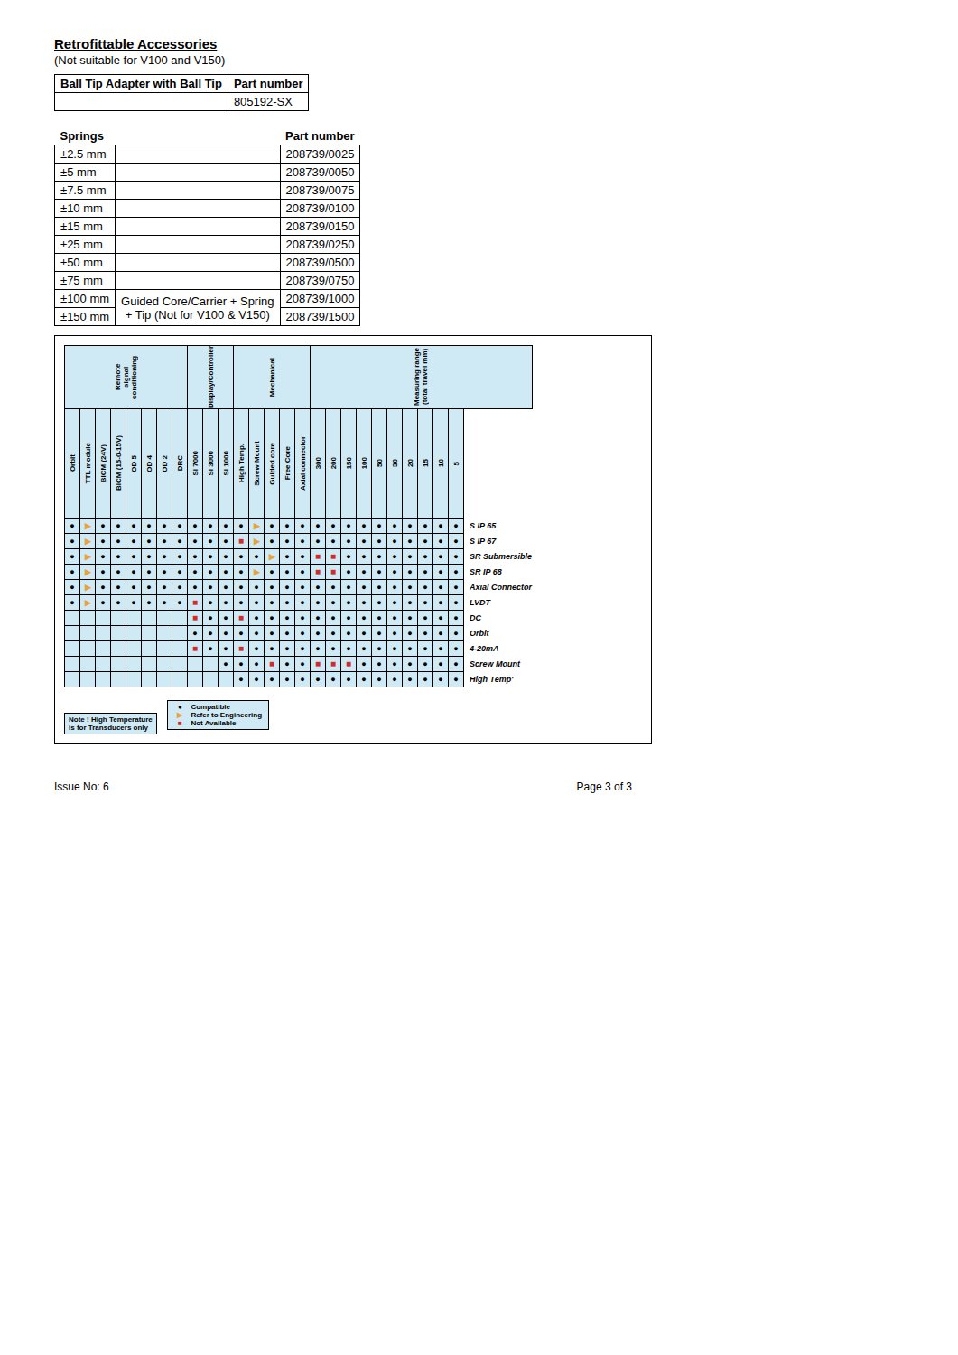Retrofittable Accessories
(Not suitable for V100 and V150)
| Ball Tip Adapter with Ball Tip | Part number |
| --- | --- |
| | 805192-SX |
| Springs | | Part number |
| ±2.5 mm | | 208739/0025 |
| ±5 mm | | 208739/0050 |
| ±7.5 mm | | 208739/0075 |
| ±10 mm | | 208739/0100 |
| ±15 mm | | 208739/0150 |
| ±25 mm | | 208739/0250 |
| ±50 mm | | 208739/0500 |
| ±75 mm | | 208739/0750 |
| ±100 mm | Guided Core/Carrier + Spring + Tip (Not for V100 & V150) | 208739/1000 |
| ±150 mm | 208739/1500 |
| Remote signal conditioning | Display/Controller | Mechanical | Measuring range (total travel mm) | |
| --- | --- | --- | --- | --- |
| Orbit | TTL module | BICM (24V) | BICM (15-0-15V) | OD 5 | OD 4 | OD 2 | DRC | SI 7000 | SI 3000 | SI 1000 | High Temp. | Screw Mount | Guided core | Free Core | Axial connector | 300 | 200 | 150 | 100 | 50 | 30 | 20 | 15 | 10 | 5 | |
| | | | | | | | | | | | | | | | | | | | | | | | | | | S IP 65 |
| | | | | | | | | | | | | | | | | | | | | | | | | | | S IP 67 |
| | | | | | | | | | | | | | | | | | | | | | | | | | | SR Submersible |
| | | | | | | | | | | | | | | | | | | | | | | | | | | SR IP 68 |
| | | | | | | | | | | | | | | | | | | | | | | | | | | Axial Connector |
| | | | | | | | | | | | | | | | | | | | | | | | | | | LVDT |
| | | | | | | | | | | | | | | | | | | | | | | | | | | DC |
| | | | | | | | | | | | | | | | | | | | | | | | | | | Orbit |
| | | | | | | | | | | | | | | | | | | | | | | | | | | 4-20mA |
| | | | | | | | | | | | | | | | | | | | | | | | | | | Screw Mount |
| | | | | | | | | | | | | | | | | | | | | | | | | | | High Temp' |
Note ! High Temperature
is for Transducers only
| ● | Compatible |
| ▶ | Refer to Engineering |
| ■ | Not Available |
Issue No: 6 Page 3 of 3